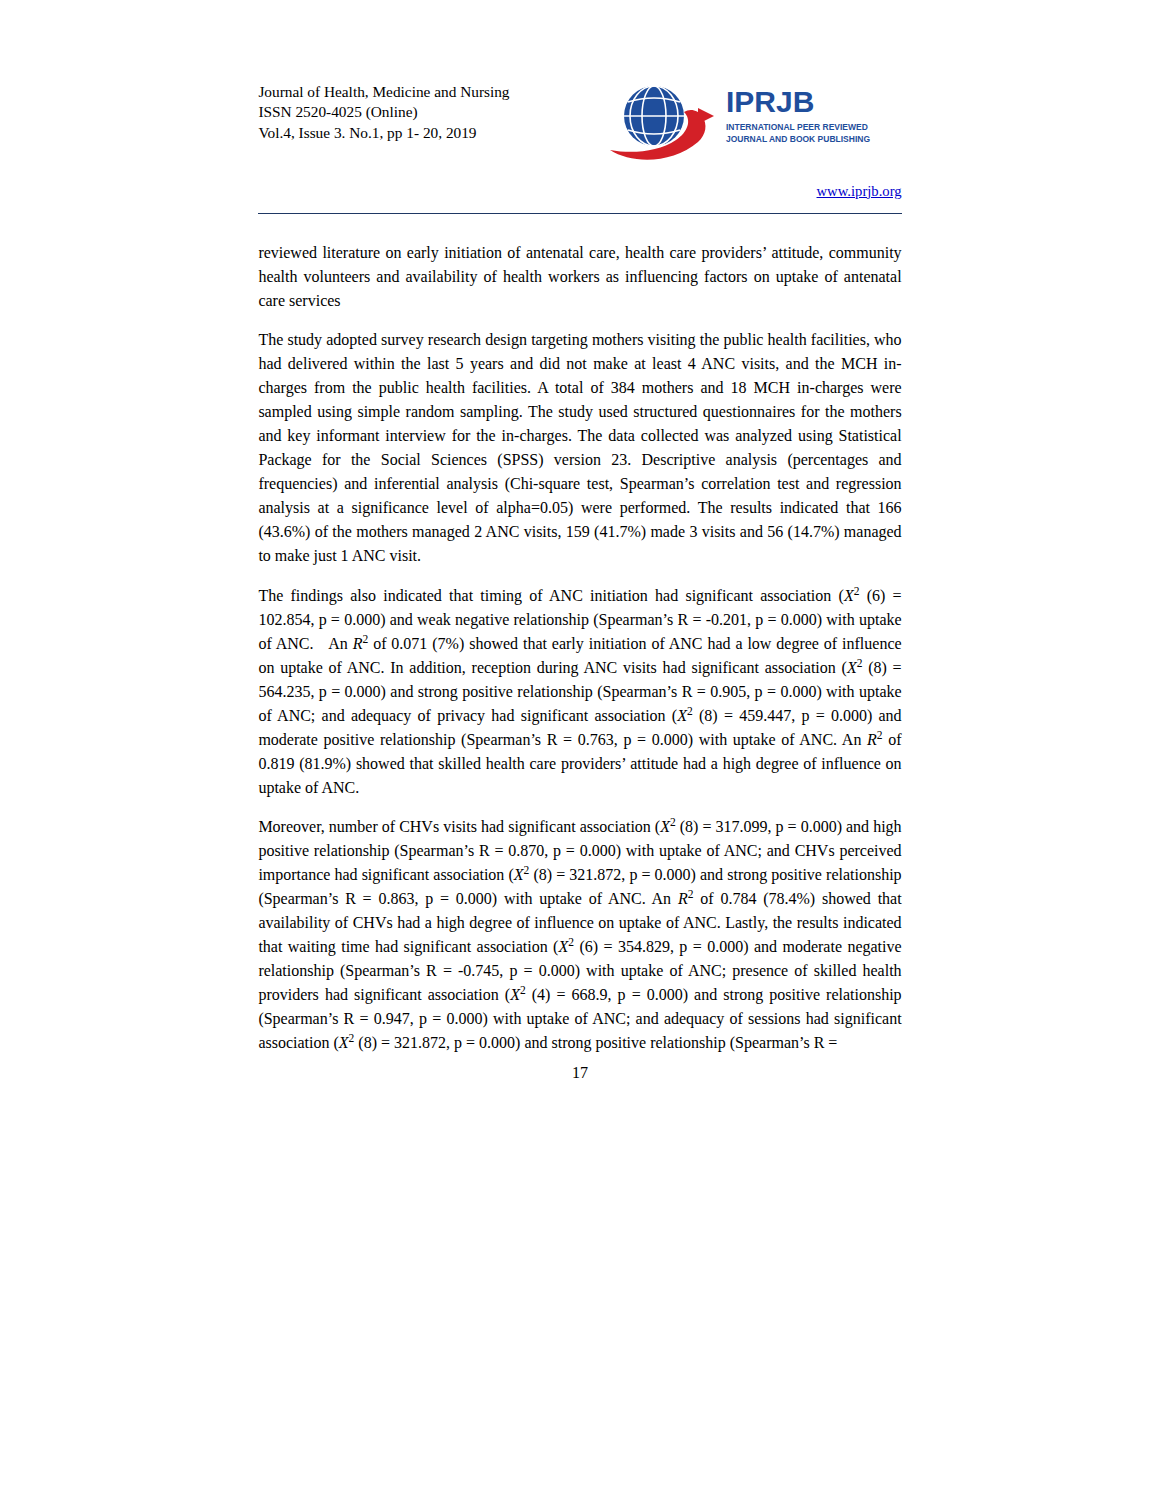Journal of Health, Medicine and Nursing
ISSN 2520-4025 (Online)
Vol.4, Issue 3. No.1, pp 1- 20, 2019
IPRJB logo IPRJB INTERNATIONAL PEER REVIEWED JOURNAL AND BOOK PUBLISHING
www.iprjb.org
reviewed literature on early initiation of antenatal care, health care providers’ attitude, community health volunteers and availability of health workers as influencing factors on uptake of antenatal care services
The study adopted survey research design targeting mothers visiting the public health facilities, who had delivered within the last 5 years and did not make at least 4 ANC visits, and the MCH in-charges from the public health facilities. A total of 384 mothers and 18 MCH in-charges were sampled using simple random sampling. The study used structured questionnaires for the mothers and key informant interview for the in-charges. The data collected was analyzed using Statistical Package for the Social Sciences (SPSS) version 23. Descriptive analysis (percentages and frequencies) and inferential analysis (Chi-square test, Spearman’s correlation test and regression analysis at a significance level of alpha=0.05) were performed. The results indicated that 166 (43.6%) of the mothers managed 2 ANC visits, 159 (41.7%) made 3 visits and 56 (14.7%) managed to make just 1 ANC visit.
The findings also indicated that timing of ANC initiation had significant association (X2 (6) = 102.854, p = 0.000) and weak negative relationship (Spearman’s R = -0.201, p = 0.000) with uptake of ANC. An R2 of 0.071 (7%) showed that early initiation of ANC had a low degree of influence on uptake of ANC. In addition, reception during ANC visits had significant association (X2 (8) = 564.235, p = 0.000) and strong positive relationship (Spearman’s R = 0.905, p = 0.000) with uptake of ANC; and adequacy of privacy had significant association (X2 (8) = 459.447, p = 0.000) and moderate positive relationship (Spearman’s R = 0.763, p = 0.000) with uptake of ANC. An R2 of 0.819 (81.9%) showed that skilled health care providers’ attitude had a high degree of influence on uptake of ANC.
Moreover, number of CHVs visits had significant association (X2 (8) = 317.099, p = 0.000) and high positive relationship (Spearman’s R = 0.870, p = 0.000) with uptake of ANC; and CHVs perceived importance had significant association (X2 (8) = 321.872, p = 0.000) and strong positive relationship (Spearman’s R = 0.863, p = 0.000) with uptake of ANC. An R2 of 0.784 (78.4%) showed that availability of CHVs had a high degree of influence on uptake of ANC. Lastly, the results indicated that waiting time had significant association (X2 (6) = 354.829, p = 0.000) and moderate negative relationship (Spearman’s R = -0.745, p = 0.000) with uptake of ANC; presence of skilled health providers had significant association (X2 (4) = 668.9, p = 0.000) and strong positive relationship (Spearman’s R = 0.947, p = 0.000) with uptake of ANC; and adequacy of sessions had significant association (X2 (8) = 321.872, p = 0.000) and strong positive relationship (Spearman’s R =
17